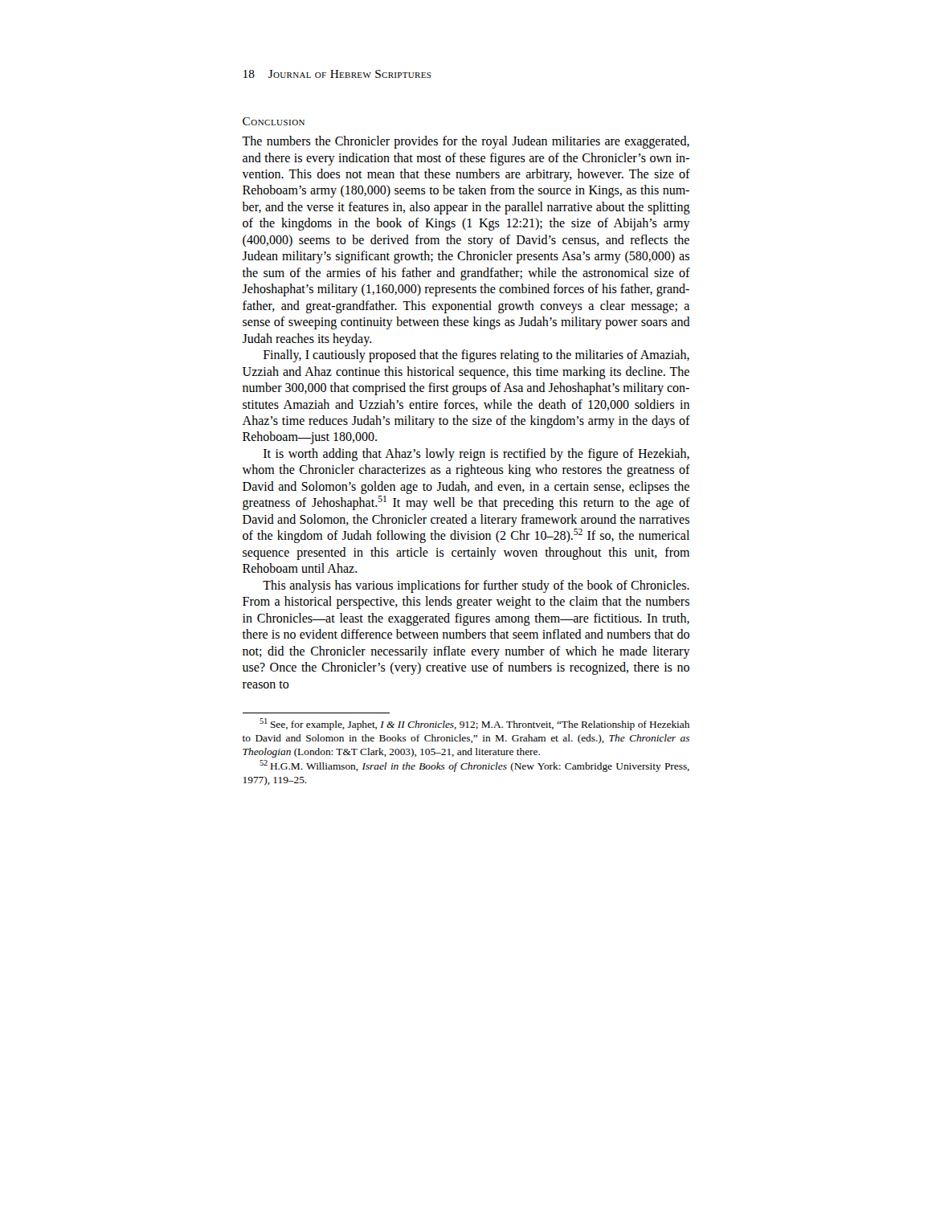18 Journal of Hebrew Scriptures
Conclusion
The numbers the Chronicler provides for the royal Judean militaries are exaggerated, and there is every indication that most of these figures are of the Chronicler’s own invention. This does not mean that these numbers are arbitrary, however. The size of Rehoboam’s army (180,000) seems to be taken from the source in Kings, as this number, and the verse it features in, also appear in the parallel narrative about the splitting of the kingdoms in the book of Kings (1 Kgs 12:21); the size of Abijah’s army (400,000) seems to be derived from the story of David’s census, and reflects the Judean military’s significant growth; the Chronicler presents Asa’s army (580,000) as the sum of the armies of his father and grandfather; while the astronomical size of Jehoshaphat’s military (1,160,000) represents the combined forces of his father, grandfather, and great-grandfather. This exponential growth conveys a clear message; a sense of sweeping continuity between these kings as Judah’s military power soars and Judah reaches its heyday.
Finally, I cautiously proposed that the figures relating to the militaries of Amaziah, Uzziah and Ahaz continue this historical sequence, this time marking its decline. The number 300,000 that comprised the first groups of Asa and Jehoshaphat’s military constitutes Amaziah and Uzziah’s entire forces, while the death of 120,000 soldiers in Ahaz’s time reduces Judah’s military to the size of the kingdom’s army in the days of Rehoboam—just 180,000.
It is worth adding that Ahaz’s lowly reign is rectified by the figure of Hezekiah, whom the Chronicler characterizes as a righteous king who restores the greatness of David and Solomon’s golden age to Judah, and even, in a certain sense, eclipses the greatness of Jehoshaphat.51 It may well be that preceding this return to the age of David and Solomon, the Chronicler created a literary framework around the narratives of the kingdom of Judah following the division (2 Chr 10–28).52 If so, the numerical sequence presented in this article is certainly woven throughout this unit, from Rehoboam until Ahaz.
This analysis has various implications for further study of the book of Chronicles. From a historical perspective, this lends greater weight to the claim that the numbers in Chronicles—at least the exaggerated figures among them—are fictitious. In truth, there is no evident difference between numbers that seem inflated and numbers that do not; did the Chronicler necessarily inflate every number of which he made literary use? Once the Chronicler’s (very) creative use of numbers is recognized, there is no reason to
51See, for example, Japhet, I & II Chronicles, 912; M.A. Throntveit, “The Relationship of Hezekiah to David and Solomon in the Books of Chronicles,” in M. Graham et al. (eds.), The Chronicler as Theologian (London: T&T Clark, 2003), 105–21, and literature there.
52H.G.M. Williamson, Israel in the Books of Chronicles (New York: Cambridge University Press, 1977), 119–25.